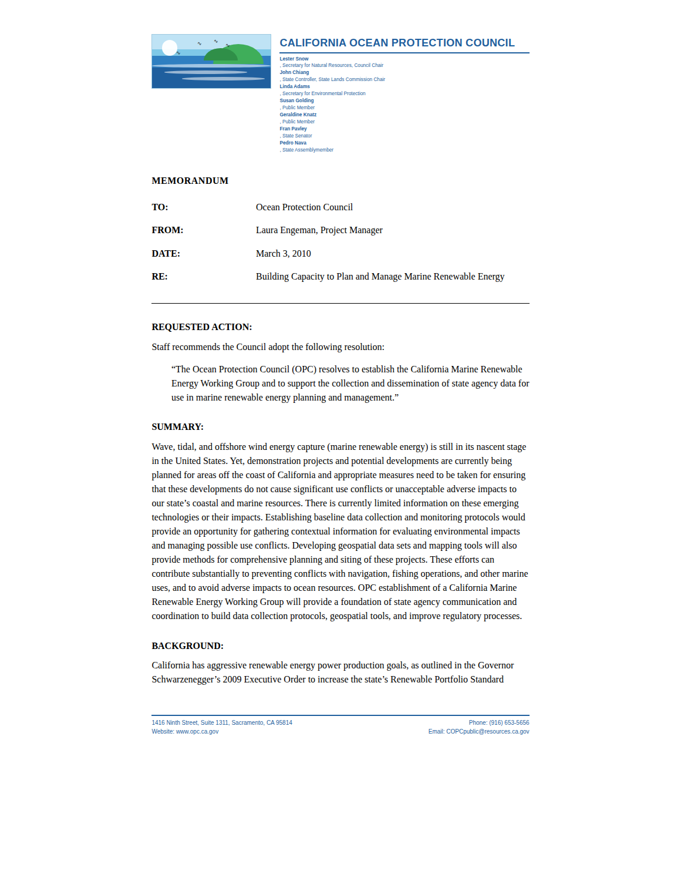∿ ∿ ∿ ∿
CALIFORNIA OCEAN PROTECTION COUNCIL
Lester Snow, Secretary for Natural Resources, Council Chair John Chiang, State Controller, State Lands Commission Chair Linda Adams, Secretary for Environmental Protection Susan Golding, Public Member Geraldine Knatz, Public Member Fran Pavley, State Senator Pedro Nava, State Assemblymember
MEMORANDUM
| TO: | Ocean Protection Council |
| FROM: | Laura Engeman, Project Manager |
| DATE: | March 3, 2010 |
| RE: | Building Capacity to Plan and Manage Marine Renewable Energy |
REQUESTED ACTION:
Staff recommends the Council adopt the following resolution:
“The Ocean Protection Council (OPC) resolves to establish the California Marine Renewable Energy Working Group and to support the collection and dissemination of state agency data for use in marine renewable energy planning and management.”
SUMMARY:
Wave, tidal, and offshore wind energy capture (marine renewable energy) is still in its nascent stage in the United States. Yet, demonstration projects and potential developments are currently being planned for areas off the coast of California and appropriate measures need to be taken for ensuring that these developments do not cause significant use conflicts or unacceptable adverse impacts to our state’s coastal and marine resources. There is currently limited information on these emerging technologies or their impacts. Establishing baseline data collection and monitoring protocols would provide an opportunity for gathering contextual information for evaluating environmental impacts and managing possible use conflicts. Developing geospatial data sets and mapping tools will also provide methods for comprehensive planning and siting of these projects. These efforts can contribute substantially to preventing conflicts with navigation, fishing operations, and other marine uses, and to avoid adverse impacts to ocean resources. OPC establishment of a California Marine Renewable Energy Working Group will provide a foundation of state agency communication and coordination to build data collection protocols, geospatial tools, and improve regulatory processes.
BACKGROUND:
California has aggressive renewable energy power production goals, as outlined in the Governor Schwarzenegger’s 2009 Executive Order to increase the state’s Renewable Portfolio Standard
1416 Ninth Street, Suite 1311, Sacramento, CA 95814 Website: www.opc.ca.gov
Phone: (916) 653-5656 Email: COPCpublic@resources.ca.gov